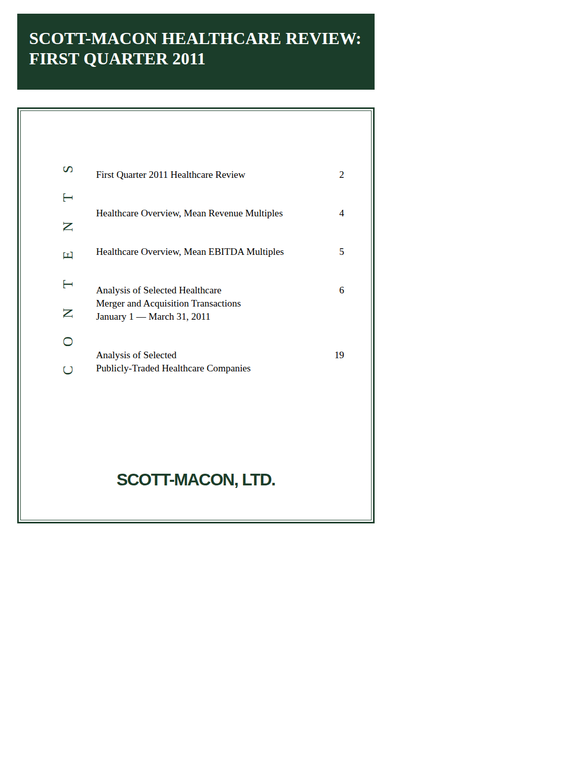SCOTT-MACON HEALTHCARE REVIEW:
FIRST QUARTER 2011
S T N E T N O C
| First Quarter 2011 Healthcare Review | 2 |
| Healthcare Overview, Mean Revenue Multiples | 4 |
| Healthcare Overview, Mean EBITDA Multiples | 5 |
| Analysis of Selected Healthcare Merger and Acquisition Transactions January 1 — March 31, 2011 | 6 |
| Analysis of Selected Publicly-Traded Healthcare Companies | 19 |
SCOTT-MACON, LTD.